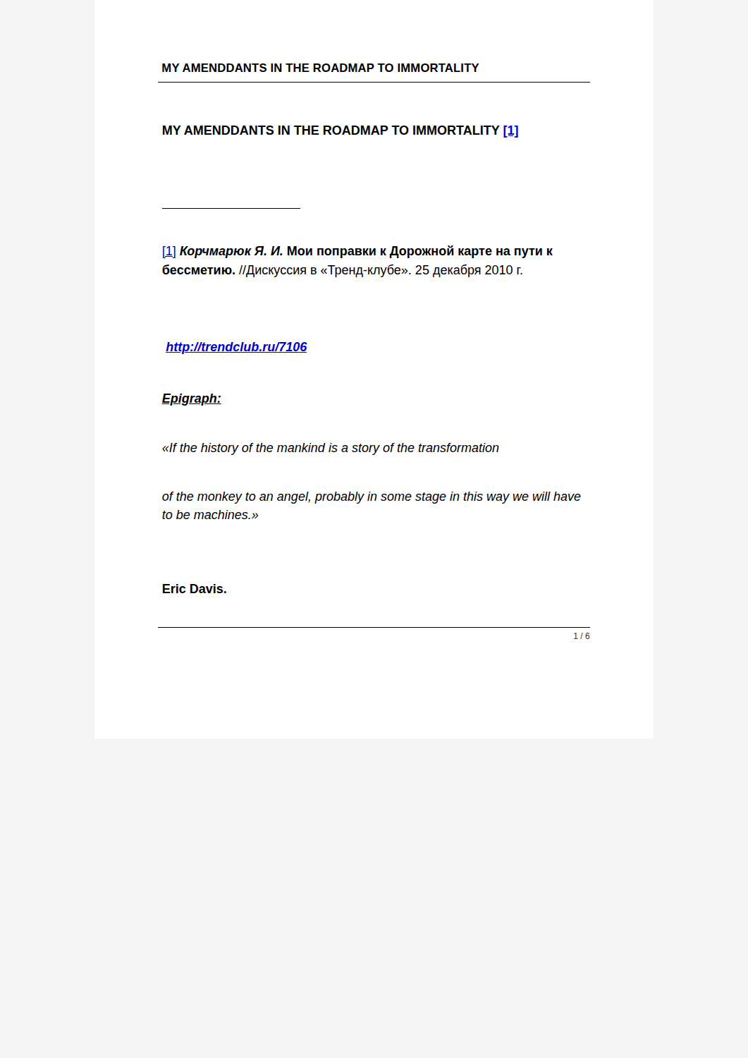MY AMENDDANTS IN THE ROADMAP TO IMMORTALITY
MY AMENDDANTS IN THE ROADMAP TO IMMORTALITY [1]
[1] Корчмарюк Я. И. Мои поправки к Дорожной карте на пути к бессметию. //Дискуссия в «Тренд-клубе». 25 декабря 2010 г.
http://trendclub.ru/7106
Epigraph:
«If the history of the mankind is a story of the transformation
of the monkey to an angel, probably in some stage in this way we will have to be machines.»
Eric Davis.
1 / 6